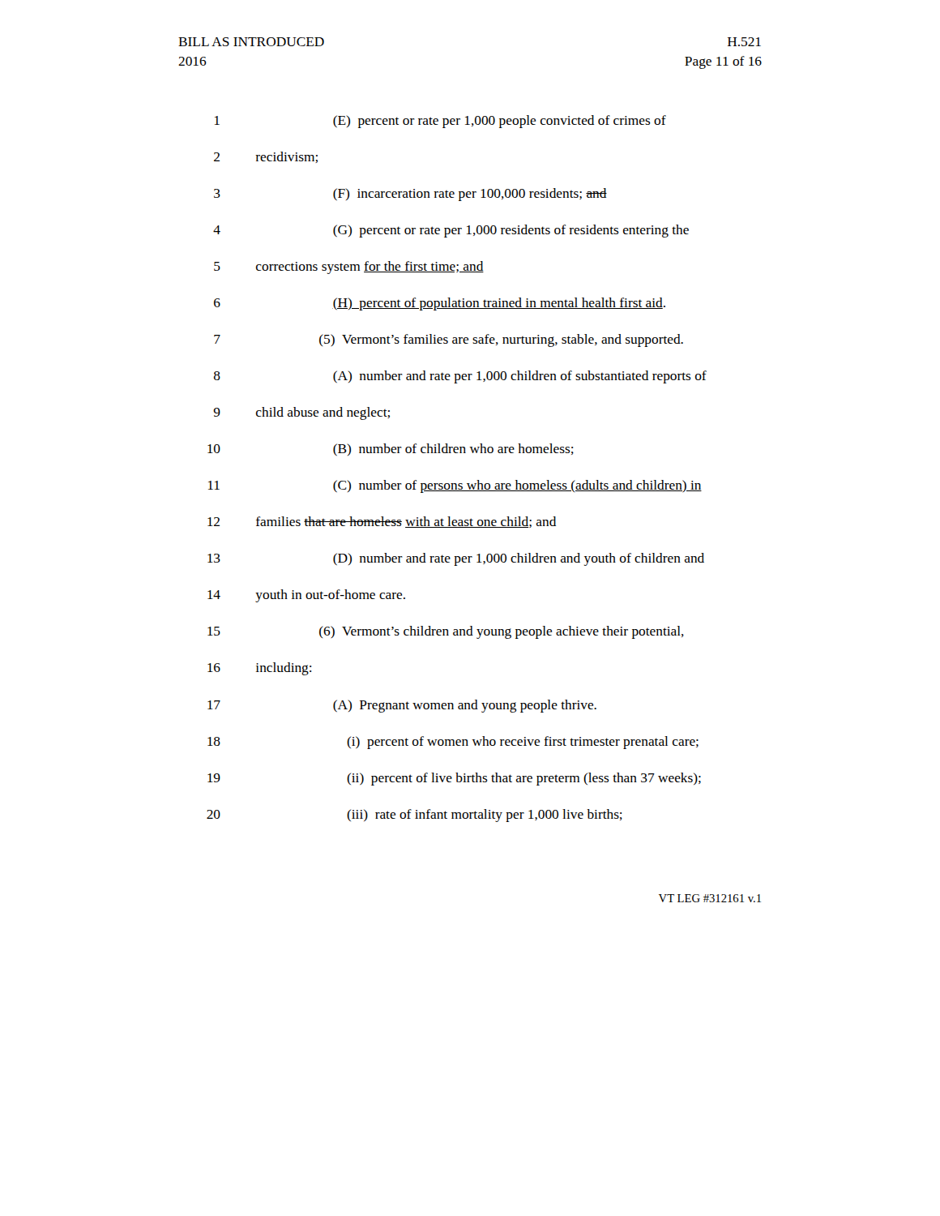BILL AS INTRODUCED
2016
H.521
Page 11 of 16
1
(E) percent or rate per 1,000 people convicted of crimes of
2
recidivism;
3
(F) incarceration rate per 100,000 residents; and
4
(G) percent or rate per 1,000 residents of residents entering the
5
corrections system for the first time; and
6
(H) percent of population trained in mental health first aid.
7
(5) Vermont’s families are safe, nurturing, stable, and supported.
8
(A) number and rate per 1,000 children of substantiated reports of
9
child abuse and neglect;
10
(B) number of children who are homeless;
11
(C) number of persons who are homeless (adults and children) in
12
families that are homeless with at least one child; and
13
(D) number and rate per 1,000 children and youth of children and
14
youth in out-of-home care.
15
(6) Vermont’s children and young people achieve their potential,
16
including:
17
(A) Pregnant women and young people thrive.
18
(i) percent of women who receive first trimester prenatal care;
19
(ii) percent of live births that are preterm (less than 37 weeks);
20
(iii) rate of infant mortality per 1,000 live births;
VT LEG #312161 v.1